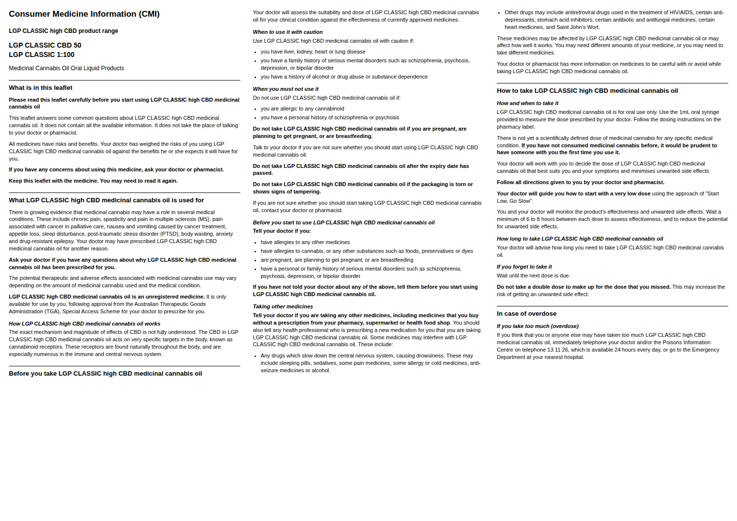Consumer Medicine Information (CMI)
LGP CLASSIC high CBD product range
LGP CLASSIC CBD 50
LGP CLASSIC 1:100
Medicinal Cannabis Oil Oral Liquid Products
What is in this leaflet
Please read this leaflet carefully before you start using LGP CLASSIC high CBD medicinal cannabis oil
This leaflet answers some common questions about LGP CLASSIC high CBD medicinal cannabis oil. It does not contain all the available information. It does not take the place of talking to your doctor or pharmacist.
All medicines have risks and benefits. Your doctor has weighed the risks of you using LGP CLASSIC high CBD medicinal cannabis oil against the benefits he or she expects it will have for you.
If you have any concerns about using this medicine, ask your doctor or pharmacist.
Keep this leaflet with the medicine. You may need to read it again.
What LGP CLASSIC high CBD medicinal cannabis oil is used for
There is growing evidence that medicinal cannabis may have a role in several medical conditions. These include chronic pain, spasticity and pain in multiple sclerosis (MS), pain associated with cancer in palliative care, nausea and vomiting caused by cancer treatment, appetite loss, sleep disturbance, post-traumatic stress disorder (PTSD), body wasting, anxiety and drug-resistant epilepsy. Your doctor may have prescribed LGP CLASSIC high CBD medicinal cannabis oil for another reason.
Ask your doctor if you have any questions about why LGP CLASSIC high CBD medicinal cannabis oil has been prescribed for you.
The potential therapeutic and adverse effects associated with medicinal cannabis use may vary depending on the amount of medicinal cannabis used and the medical condition.
LGP CLASSIC high CBD medicinal cannabis oil is an unregistered medicine. It is only available for use by you, following approval from the Australian Therapeutic Goods Administration (TGA), Special Access Scheme for your doctor to prescribe for you.
How LGP CLASSIC high CBD medicinal cannabis oil works
The exact mechanism and magnitude of effects of CBD is not fully understood. The CBD in LGP CLASSIC high CBD medicinal cannabis oil acts on very specific targets in the body, known as cannabinoid receptors. These receptors are found naturally throughout the body, and are especially numerous in the immune and central nervous system.
Before you take LGP CLASSIC high CBD medicinal cannabis oil
Your doctor will assess the suitability and dose of LGP CLASSIC high CBD medicinal cannabis oil for your clinical condition against the effectiveness of currently approved medicines.
When to use it with caution
Use LGP CLASSIC high CBD medicinal cannabis oil with caution if:
you have liver, kidney, heart or lung disease
you have a family history of serious mental disorders such as schizophrenia, psychosis, depression, or bipolar disorder
you have a history of alcohol or drug abuse or substance dependence
When you must not use it
Do not use LGP CLASSIC high CBD medicinal cannabis oil if:
you are allergic to any cannabinoid
you have a personal history of schizophrenia or psychosis
Do not take LGP CLASSIC high CBD medicinal cannabis oil if you are pregnant, are planning to get pregnant, or are breastfeeding.
Talk to your doctor if you are not sure whether you should start using LGP CLASSIC high CBD medicinal cannabis oil.
Do not take LGP CLASSIC high CBD medicinal cannabis oil after the expiry date has passed.
Do not take LGP CLASSIC high CBD medicinal cannabis oil if the packaging is torn or shows signs of tampering.
If you are not sure whether you should start taking LGP CLASSIC high CBD medicinal cannabis oil, contact your doctor or pharmacist.
Before you start to use LGP CLASSIC high CBD medicinal cannabis oil
Tell your doctor if you:
have allergies to any other medicines
have allergies to cannabis, or any other substances such as foods, preservatives or dyes
are pregnant, are planning to get pregnant, or are breastfeeding
have a personal or family history of serious mental disorders such as schizophrenia, psychosis, depression, or bipolar disorder
If you have not told your doctor about any of the above, tell them before you start using LGP CLASSIC high CBD medicinal cannabis oil.
Taking other medicines
Tell your doctor if you are taking any other medicines, including medicines that you buy without a prescription from your pharmacy, supermarket or health food shop. You should also tell any health professional who is prescribing a new medication for you that you are taking LGP CLASSIC high CBD medicinal cannabis oil. Some medicines may interfere with LGP CLASSIC high CBD medicinal cannabis oil. These include:
Any drugs which slow down the central nervous system, causing drowsiness. These may include sleeping pills, sedatives, some pain medicines, some allergy or cold medicines, anti-seizure medicines or alcohol.
Other drugs may include antiretroviral drugs used in the treatment of HIV/AIDS, certain anti-depressants, stomach acid inhibitors, certain antibiotic and antifungal medicines, certain heart medicines, and Saint John's Wort.
These medicines may be affected by LGP CLASSIC high CBD medicinal cannabis oil or may affect how well it works. You may need different amounts of your medicine, or you may need to take different medicines.
Your doctor or pharmacist has more information on medicines to be careful with or avoid while taking LGP CLASSIC high CBD medicinal cannabis oil.
How to take LGP CLASSIC high CBD medicinal cannabis oil
How and when to take it
LGP CLASSIC high CBD medicinal cannabis oil is for oral use only. Use the 1mL oral syringe provided to measure the dose prescribed by your doctor. Follow the dosing instructions on the pharmacy label.
There is not yet a scientifically defined dose of medicinal cannabis for any specific medical condition. If you have not consumed medicinal cannabis before, it would be prudent to have someone with you the first time you use it.
Your doctor will work with you to decide the dose of LGP CLASSIC high CBD medicinal cannabis oil that best suits you and your symptoms and minimises unwanted side effects.
Follow all directions given to you by your doctor and pharmacist.
Your doctor will guide you how to start with a very low dose using the approach of "Start Low, Go Slow".
You and your doctor will monitor the product's effectiveness and unwanted side effects. Wait a minimum of 6 to 8 hours between each dose to assess effectiveness, and to reduce the potential for unwanted side effects.
How long to take LGP CLASSIC high CBD medicinal cannabis oil
Your doctor will advise how long you need to take LGP CLASSIC high CBD medicinal cannabis oil.
If you forget to take it
Wait until the next dose is due.
Do not take a double dose to make up for the dose that you missed. This may increase the risk of getting an unwanted side effect.
In case of overdose
If you take too much (overdose)
If you think that you or anyone else may have taken too much LGP CLASSIC high CBD medicinal cannabis oil, immediately telephone your doctor and/or the Poisons Information Centre on telephone 13 11 26, which is available 24 hours every day, or go to the Emergency Department at your nearest hospital.